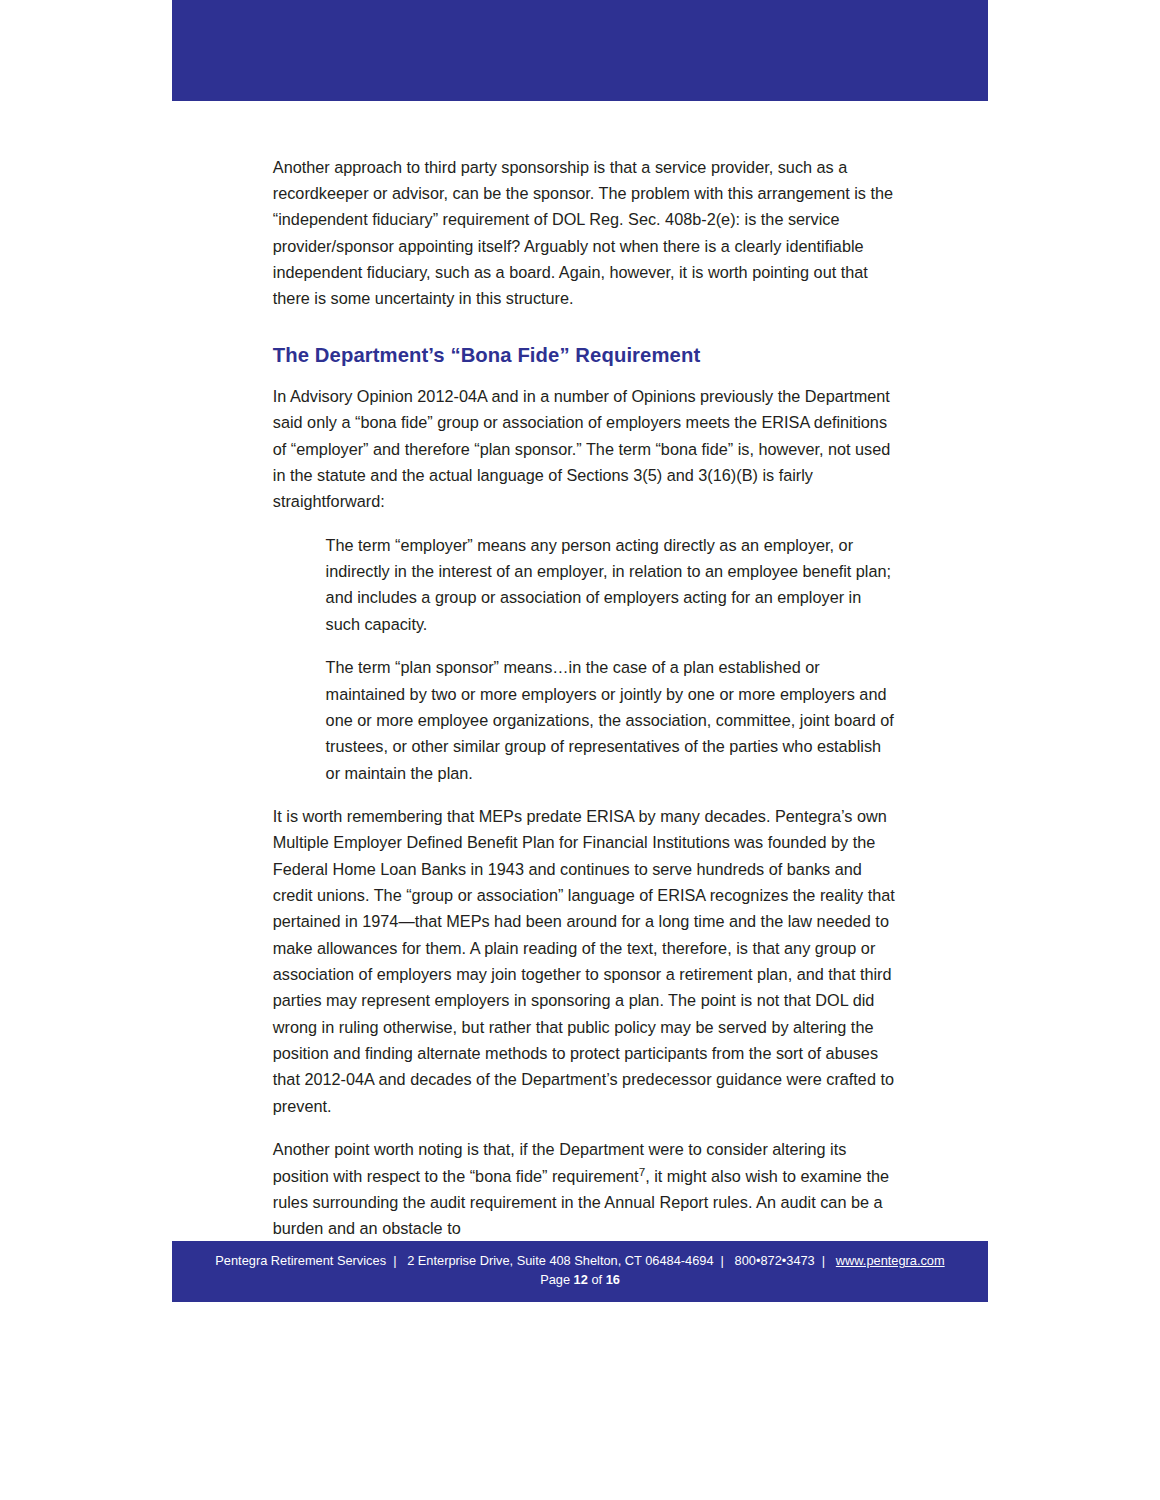Another approach to third party sponsorship is that a service provider, such as a recordkeeper or advisor, can be the sponsor. The problem with this arrangement is the “independent fiduciary” requirement of DOL Reg. Sec. 408b-2(e): is the service provider/sponsor appointing itself? Arguably not when there is a clearly identifiable independent fiduciary, such as a board. Again, however, it is worth pointing out that there is some uncertainty in this structure.
The Department’s “Bona Fide” Requirement
In Advisory Opinion 2012-04A and in a number of Opinions previously the Department said only a “bona fide” group or association of employers meets the ERISA definitions of “employer” and therefore “plan sponsor.” The term “bona fide” is, however, not used in the statute and the actual language of Sections 3(5) and 3(16)(B) is fairly straightforward:
The term “employer” means any person acting directly as an employer, or indirectly in the interest of an employer, in relation to an employee benefit plan; and includes a group or association of employers acting for an employer in such capacity.
The term “plan sponsor” means…in the case of a plan established or maintained by two or more employers or jointly by one or more employers and one or more employee organizations, the association, committee, joint board of trustees, or other similar group of representatives of the parties who establish or maintain the plan.
It is worth remembering that MEPs predate ERISA by many decades. Pentegra’s own Multiple Employer Defined Benefit Plan for Financial Institutions was founded by the Federal Home Loan Banks in 1943 and continues to serve hundreds of banks and credit unions. The “group or association” language of ERISA recognizes the reality that pertained in 1974—that MEPs had been around for a long time and the law needed to make allowances for them. A plain reading of the text, therefore, is that any group or association of employers may join together to sponsor a retirement plan, and that third parties may represent employers in sponsoring a plan. The point is not that DOL did wrong in ruling otherwise, but rather that public policy may be served by altering the position and finding alternate methods to protect participants from the sort of abuses that 2012-04A and decades of the Department’s predecessor guidance were crafted to prevent.
Another point worth noting is that, if the Department were to consider altering its position with respect to the “bona fide” requirement7, it might also wish to examine the rules surrounding the audit requirement in the Annual Report rules. An audit can be a burden and an obstacle to
7 Pentegra participated in previous industry discussions with the Department on this point and we recognize that, at present, it appears quite unlikely the Department will reconsider.
Pentegra Retirement Services | 2 Enterprise Drive, Suite 408 Shelton, CT 06484-4694 | 800•872•3473 | www.pentegra.com Page 12 of 16